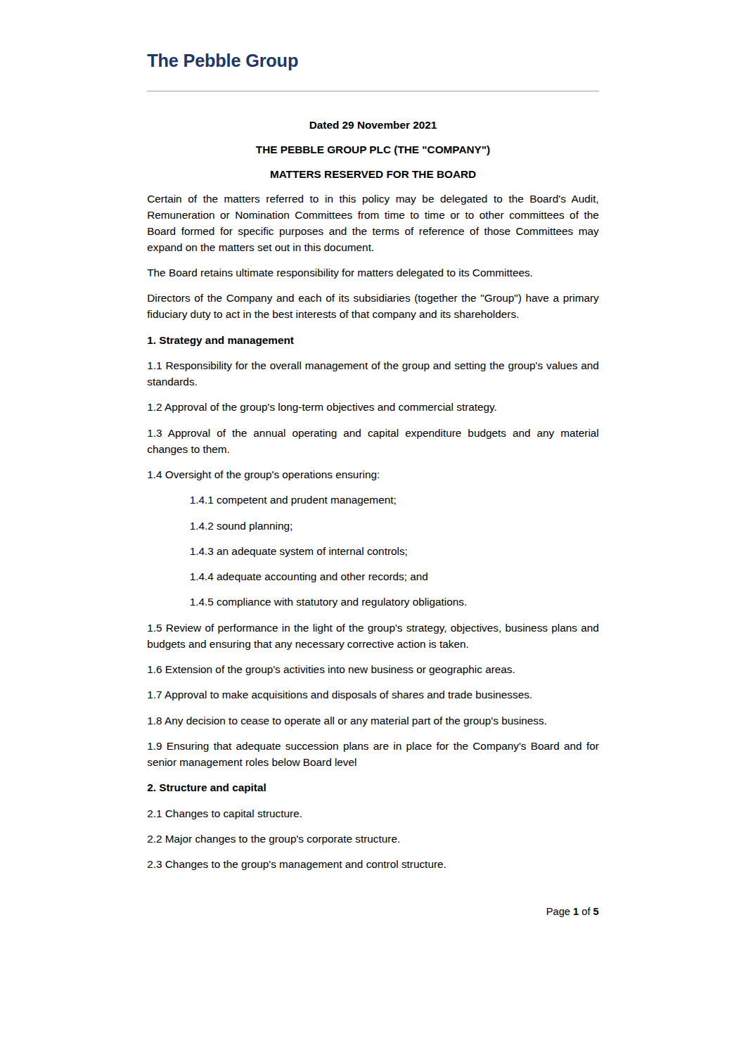The Pebble Group
Dated 29 November 2021 THE PEBBLE GROUP PLC (THE "COMPANY") MATTERS RESERVED FOR THE BOARD
Certain of the matters referred to in this policy may be delegated to the Board's Audit, Remuneration or Nomination Committees from time to time or to other committees of the Board formed for specific purposes and the terms of reference of those Committees may expand on the matters set out in this document.
The Board retains ultimate responsibility for matters delegated to its Committees.
Directors of the Company and each of its subsidiaries (together the "Group") have a primary fiduciary duty to act in the best interests of that company and its shareholders.
1. Strategy and management
1.1 Responsibility for the overall management of the group and setting the group's values and standards.
1.2 Approval of the group's long-term objectives and commercial strategy.
1.3 Approval of the annual operating and capital expenditure budgets and any material changes to them.
1.4 Oversight of the group's operations ensuring:
1.4.1 competent and prudent management;
1.4.2 sound planning;
1.4.3 an adequate system of internal controls;
1.4.4 adequate accounting and other records; and
1.4.5 compliance with statutory and regulatory obligations.
1.5 Review of performance in the light of the group's strategy, objectives, business plans and budgets and ensuring that any necessary corrective action is taken.
1.6 Extension of the group's activities into new business or geographic areas.
1.7 Approval to make acquisitions and disposals of shares and trade businesses.
1.8 Any decision to cease to operate all or any material part of the group's business.
1.9 Ensuring that adequate succession plans are in place for the Company's Board and for senior management roles below Board level
2. Structure and capital
2.1 Changes to capital structure.
2.2 Major changes to the group's corporate structure.
2.3 Changes to the group's management and control structure.
Page 1 of 5